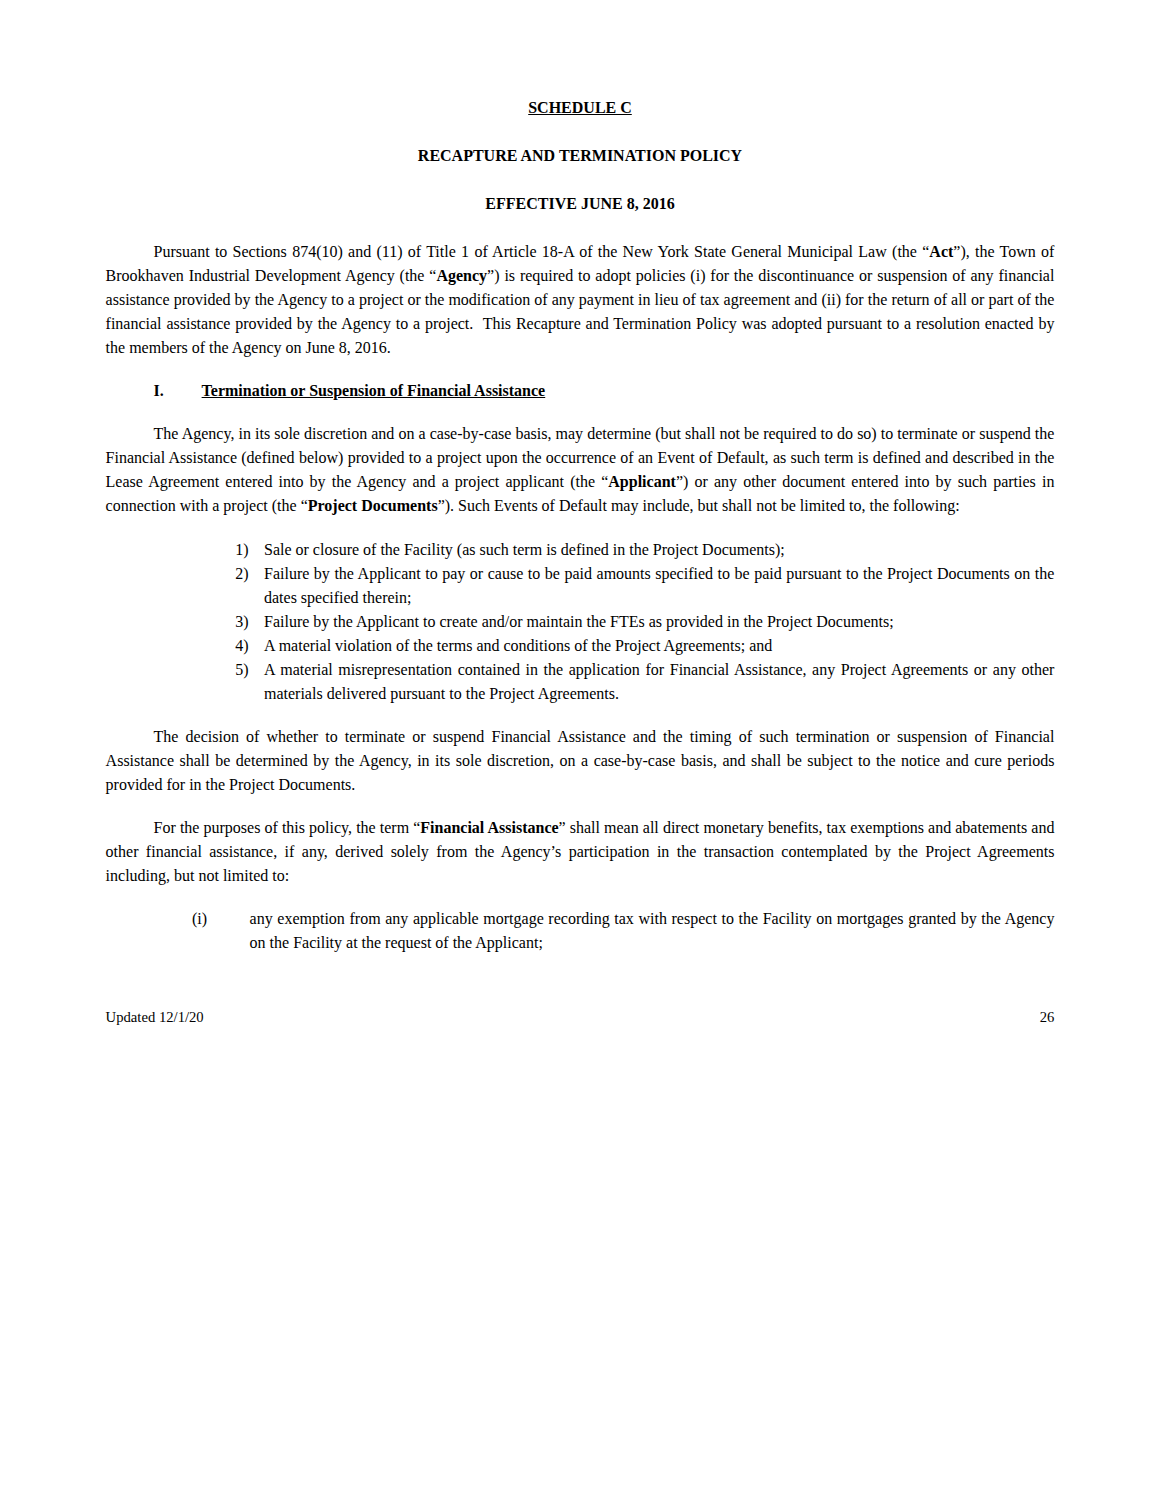SCHEDULE C
RECAPTURE AND TERMINATION POLICY
EFFECTIVE JUNE 8, 2016
Pursuant to Sections 874(10) and (11) of Title 1 of Article 18-A of the New York State General Municipal Law (the “Act”), the Town of Brookhaven Industrial Development Agency (the “Agency”) is required to adopt policies (i) for the discontinuance or suspension of any financial assistance provided by the Agency to a project or the modification of any payment in lieu of tax agreement and (ii) for the return of all or part of the financial assistance provided by the Agency to a project. This Recapture and Termination Policy was adopted pursuant to a resolution enacted by the members of the Agency on June 8, 2016.
I. Termination or Suspension of Financial Assistance
The Agency, in its sole discretion and on a case-by-case basis, may determine (but shall not be required to do so) to terminate or suspend the Financial Assistance (defined below) provided to a project upon the occurrence of an Event of Default, as such term is defined and described in the Lease Agreement entered into by the Agency and a project applicant (the “Applicant”) or any other document entered into by such parties in connection with a project (the “Project Documents”). Such Events of Default may include, but shall not be limited to, the following:
Sale or closure of the Facility (as such term is defined in the Project Documents);
Failure by the Applicant to pay or cause to be paid amounts specified to be paid pursuant to the Project Documents on the dates specified therein;
Failure by the Applicant to create and/or maintain the FTEs as provided in the Project Documents;
A material violation of the terms and conditions of the Project Agreements; and
A material misrepresentation contained in the application for Financial Assistance, any Project Agreements or any other materials delivered pursuant to the Project Agreements.
The decision of whether to terminate or suspend Financial Assistance and the timing of such termination or suspension of Financial Assistance shall be determined by the Agency, in its sole discretion, on a case-by-case basis, and shall be subject to the notice and cure periods provided for in the Project Documents.
For the purposes of this policy, the term “Financial Assistance” shall mean all direct monetary benefits, tax exemptions and abatements and other financial assistance, if any, derived solely from the Agency’s participation in the transaction contemplated by the Project Agreements including, but not limited to:
(i) any exemption from any applicable mortgage recording tax with respect to the Facility on mortgages granted by the Agency on the Facility at the request of the Applicant;
Updated 12/1/20 26